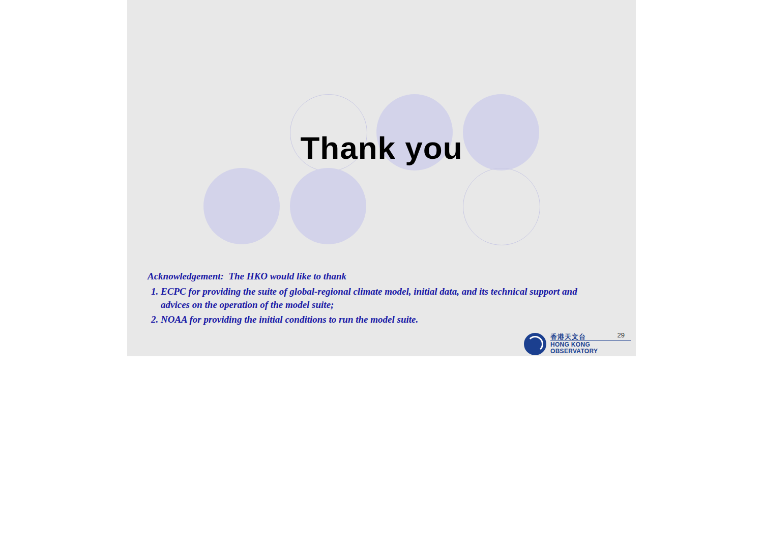Thank you
Acknowledgement: The HKO would like to thank
ECPC for providing the suite of global-regional climate model, initial data, and its technical support and advices on the operation of the model suite;
NOAA for providing the initial conditions to run the model suite.
29
香港天文台
HONG KONG OBSERVATORY